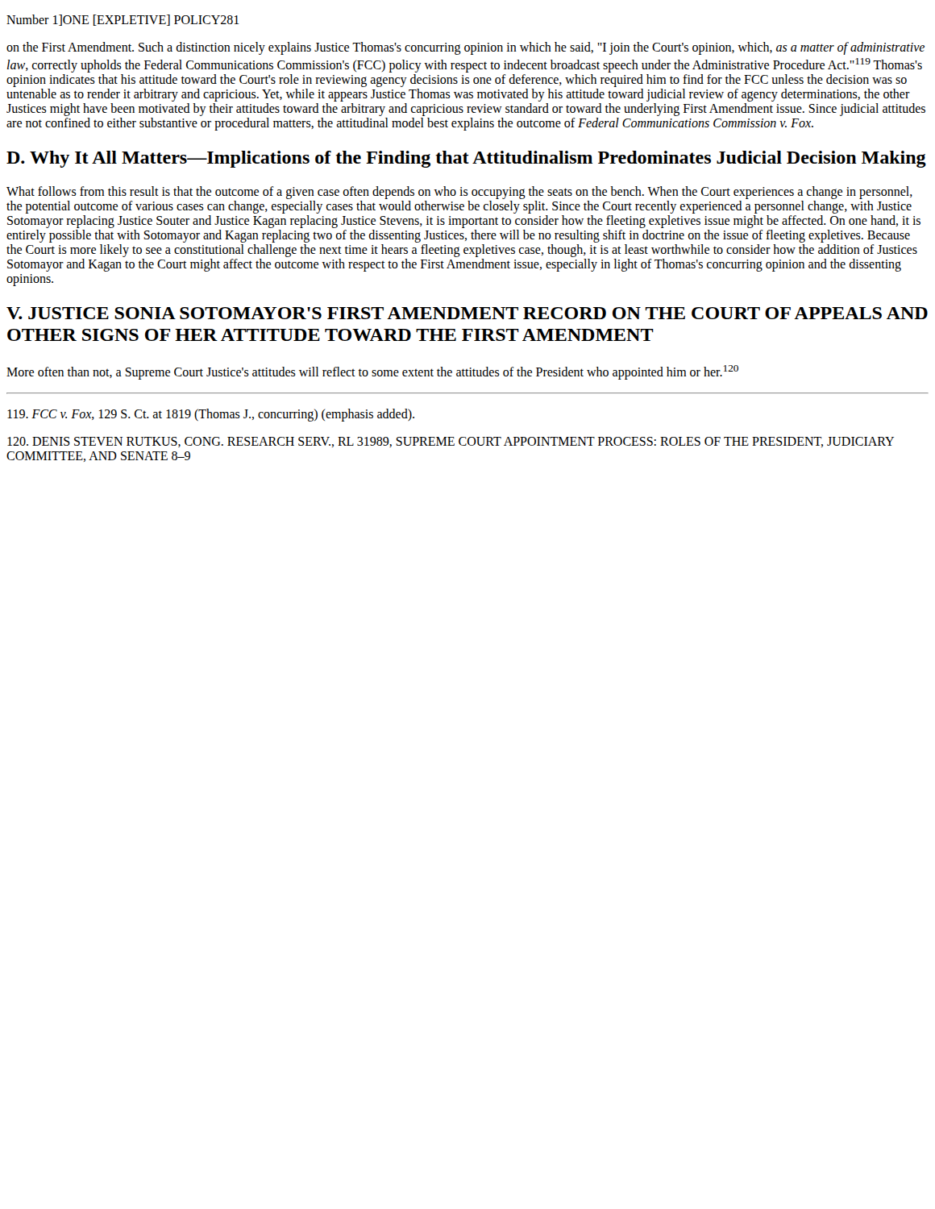Number 1]ONE [EXPLETIVE] POLICY 281
on the First Amendment. Such a distinction nicely explains Justice Thomas's concurring opinion in which he said, "I join the Court's opinion, which, as a matter of administrative law, correctly upholds the Federal Communications Commission's (FCC) policy with respect to indecent broadcast speech under the Administrative Procedure Act."119 Thomas's opinion indicates that his attitude toward the Court's role in reviewing agency decisions is one of deference, which required him to find for the FCC unless the decision was so untenable as to render it arbitrary and capricious. Yet, while it appears Justice Thomas was motivated by his attitude toward judicial review of agency determinations, the other Justices might have been motivated by their attitudes toward the arbitrary and capricious review standard or toward the underlying First Amendment issue. Since judicial attitudes are not confined to either substantive or procedural matters, the attitudinal model best explains the outcome of Federal Communications Commission v. Fox.
D. Why It All Matters—Implications of the Finding that Attitudinalism Predominates Judicial Decision Making
What follows from this result is that the outcome of a given case often depends on who is occupying the seats on the bench. When the Court experiences a change in personnel, the potential outcome of various cases can change, especially cases that would otherwise be closely split. Since the Court recently experienced a personnel change, with Justice Sotomayor replacing Justice Souter and Justice Kagan replacing Justice Stevens, it is important to consider how the fleeting expletives issue might be affected. On one hand, it is entirely possible that with Sotomayor and Kagan replacing two of the dissenting Justices, there will be no resulting shift in doctrine on the issue of fleeting expletives. Because the Court is more likely to see a constitutional challenge the next time it hears a fleeting expletives case, though, it is at least worthwhile to consider how the addition of Justices Sotomayor and Kagan to the Court might affect the outcome with respect to the First Amendment issue, especially in light of Thomas's concurring opinion and the dissenting opinions.
V. JUSTICE SONIA SOTOMAYOR'S FIRST AMENDMENT RECORD ON THE COURT OF APPEALS AND OTHER SIGNS OF HER ATTITUDE TOWARD THE FIRST AMENDMENT
More often than not, a Supreme Court Justice's attitudes will reflect to some extent the attitudes of the President who appointed him or her.120
119. FCC v. Fox, 129 S. Ct. at 1819 (Thomas J., concurring) (emphasis added).
120. DENIS STEVEN RUTKUS, CONG. RESEARCH SERV., RL 31989, SUPREME COURT APPOINTMENT PROCESS: ROLES OF THE PRESIDENT, JUDICIARY COMMITTEE, AND SENATE 8–9